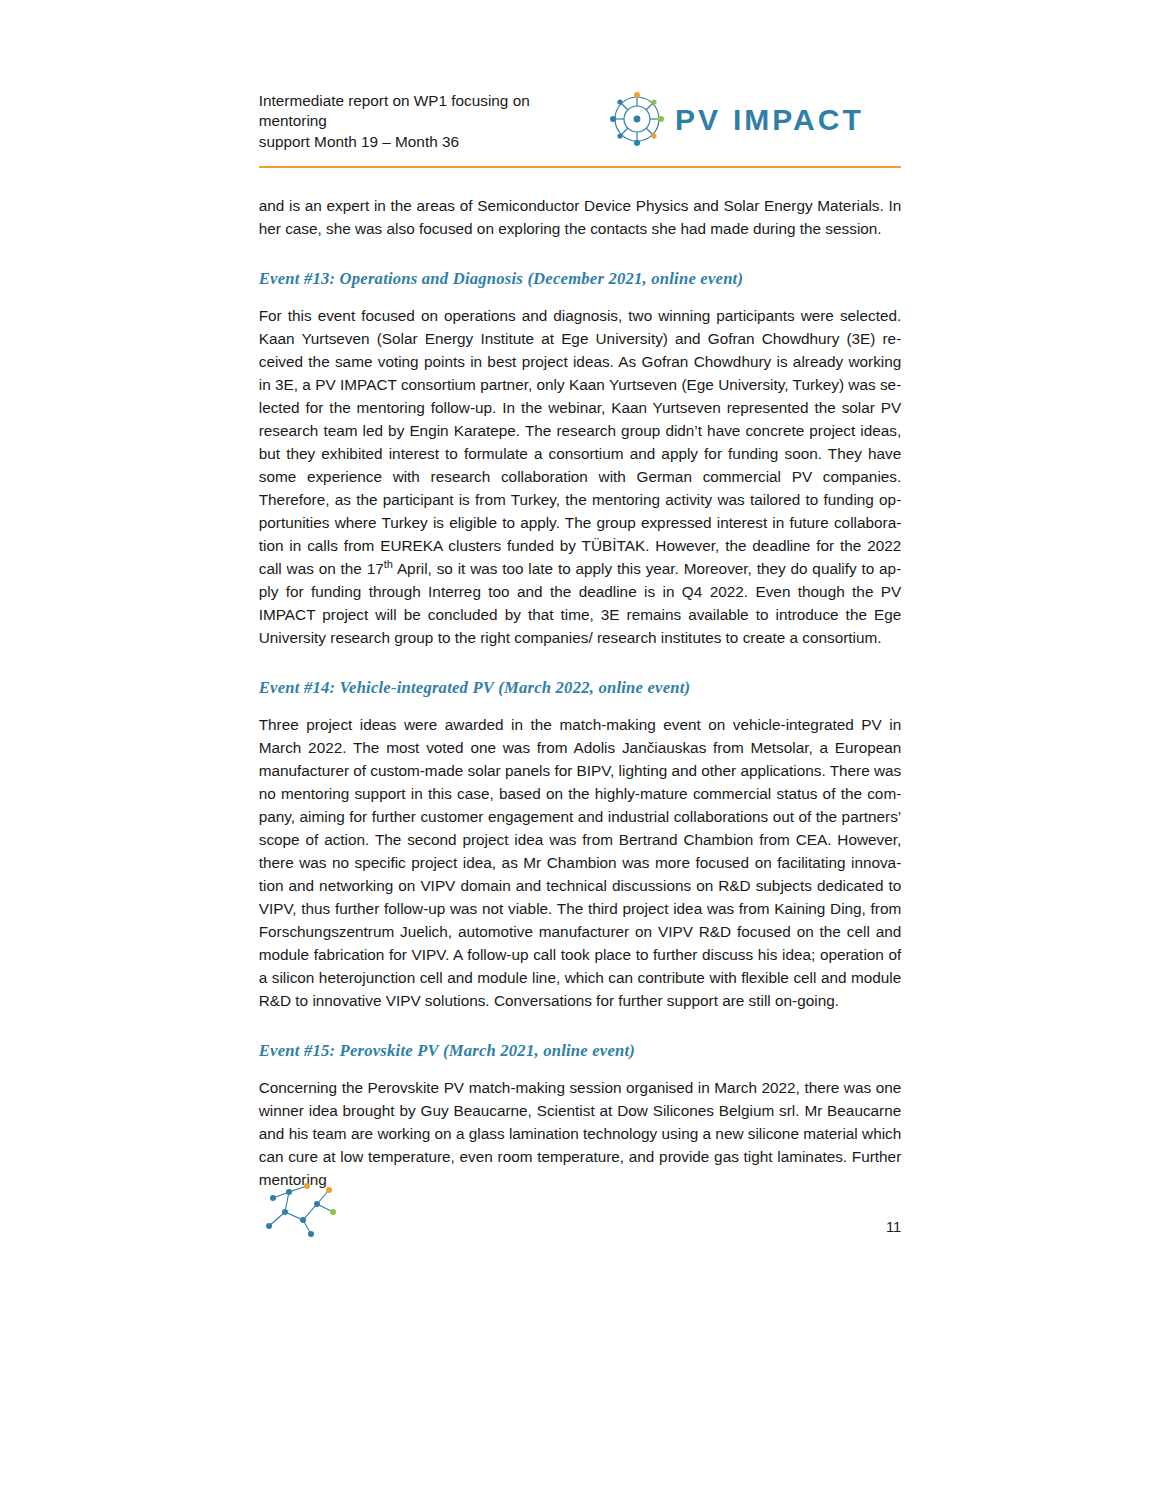Intermediate report on WP1 focusing on mentoring
support Month 19 – Month 36
PV IMPACT PV IMPACT
and is an expert in the areas of Semiconductor Device Physics and Solar Energy Materials. In her case, she was also focused on exploring the contacts she had made during the session.
Event #13: Operations and Diagnosis (December 2021, online event)
For this event focused on operations and diagnosis, two winning participants were selected. Kaan Yurtseven (Solar Energy Institute at Ege University) and Gofran Chowdhury (3E) received the same voting points in best project ideas. As Gofran Chowdhury is already working in 3E, a PV IMPACT consortium partner, only Kaan Yurtseven (Ege University, Turkey) was selected for the mentoring follow-up. In the webinar, Kaan Yurtseven represented the solar PV research team led by Engin Karatepe. The research group didn’t have concrete project ideas, but they exhibited interest to formulate a consortium and apply for funding soon. They have some experience with research collaboration with German commercial PV companies. Therefore, as the participant is from Turkey, the mentoring activity was tailored to funding opportunities where Turkey is eligible to apply. The group expressed interest in future collaboration in calls from EUREKA clusters funded by TÜBİTAK. However, the deadline for the 2022 call was on the 17th April, so it was too late to apply this year. Moreover, they do qualify to apply for funding through Interreg too and the deadline is in Q4 2022. Even though the PV IMPACT project will be concluded by that time, 3E remains available to introduce the Ege University research group to the right companies/ research institutes to create a consortium.
Event #14: Vehicle-integrated PV (March 2022, online event)
Three project ideas were awarded in the match-making event on vehicle-integrated PV in March 2022. The most voted one was from Adolis Jančiauskas from Metsolar, a European manufacturer of custom-made solar panels for BIPV, lighting and other applications. There was no mentoring support in this case, based on the highly-mature commercial status of the company, aiming for further customer engagement and industrial collaborations out of the partners’ scope of action. The second project idea was from Bertrand Chambion from CEA. However, there was no specific project idea, as Mr Chambion was more focused on facilitating innovation and networking on VIPV domain and technical discussions on R&D subjects dedicated to VIPV, thus further follow-up was not viable. The third project idea was from Kaining Ding, from Forschungszentrum Juelich, automotive manufacturer on VIPV R&D focused on the cell and module fabrication for VIPV. A follow-up call took place to further discuss his idea; operation of a silicon heterojunction cell and module line, which can contribute with flexible cell and module R&D to innovative VIPV solutions. Conversations for further support are still on-going.
Event #15: Perovskite PV (March 2021, online event)
Concerning the Perovskite PV match-making session organised in March 2022, there was one winner idea brought by Guy Beaucarne, Scientist at Dow Silicones Belgium srl. Mr Beaucarne and his team are working on a glass lamination technology using a new silicone material which can cure at low temperature, even room temperature, and provide gas tight laminates. Further mentoring
11